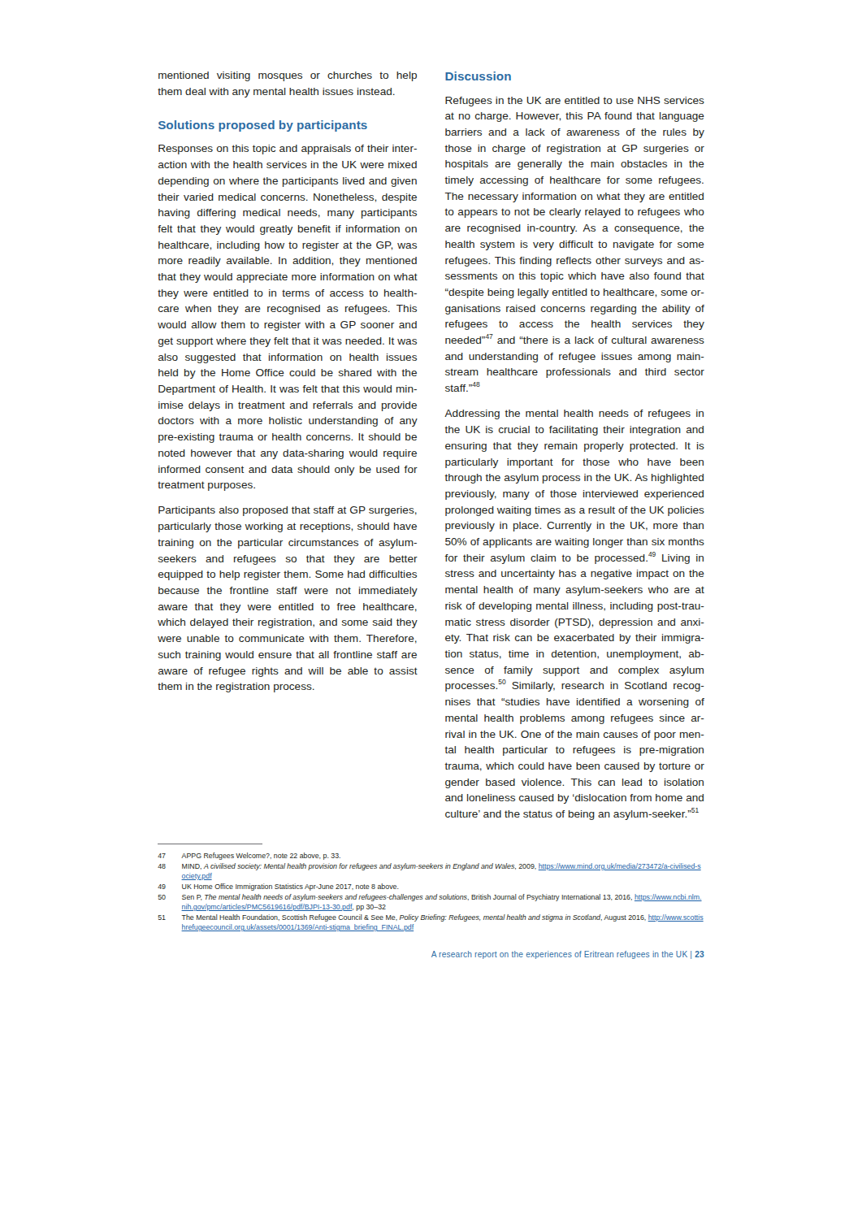mentioned visiting mosques or churches to help them deal with any mental health issues instead.
Solutions proposed by participants
Responses on this topic and appraisals of their interaction with the health services in the UK were mixed depending on where the participants lived and given their varied medical concerns. Nonetheless, despite having differing medical needs, many participants felt that they would greatly benefit if information on healthcare, including how to register at the GP, was more readily available. In addition, they mentioned that they would appreciate more information on what they were entitled to in terms of access to health-care when they are recognised as refugees. This would allow them to register with a GP sooner and get support where they felt that it was needed. It was also suggested that information on health issues held by the Home Office could be shared with the Department of Health. It was felt that this would minimise delays in treatment and referrals and provide doctors with a more holistic understanding of any pre-existing trauma or health concerns. It should be noted however that any data-sharing would require informed consent and data should only be used for treatment purposes.
Participants also proposed that staff at GP surgeries, particularly those working at receptions, should have training on the particular circumstances of asylum-seekers and refugees so that they are better equipped to help register them. Some had difficulties because the frontline staff were not immediately aware that they were entitled to free healthcare, which delayed their registration, and some said they were unable to communicate with them. Therefore, such training would ensure that all frontline staff are aware of refugee rights and will be able to assist them in the registration process.
Discussion
Refugees in the UK are entitled to use NHS services at no charge. However, this PA found that language barriers and a lack of awareness of the rules by those in charge of registration at GP surgeries or hospitals are generally the main obstacles in the timely accessing of healthcare for some refugees. The necessary information on what they are entitled to appears to not be clearly relayed to refugees who are recognised in-country. As a consequence, the health system is very difficult to navigate for some refugees. This finding reflects other surveys and assessments on this topic which have also found that “despite being legally entitled to healthcare, some organisations raised concerns regarding the ability of refugees to access the health services they needed”47 and “there is a lack of cultural awareness and understanding of refugee issues among mainstream healthcare professionals and third sector staff.”48
Addressing the mental health needs of refugees in the UK is crucial to facilitating their integration and ensuring that they remain properly protected. It is particularly important for those who have been through the asylum process in the UK. As highlighted previously, many of those interviewed experienced prolonged waiting times as a result of the UK policies previously in place. Currently in the UK, more than 50% of applicants are waiting longer than six months for their asylum claim to be processed.49 Living in stress and uncertainty has a negative impact on the mental health of many asylum-seekers who are at risk of developing mental illness, including post-traumatic stress disorder (PTSD), depression and anxiety. That risk can be exacerbated by their immigration status, time in detention, unemployment, absence of family support and complex asylum processes.50 Similarly, research in Scotland recognises that “studies have identified a worsening of mental health problems among refugees since arrival in the UK. One of the main causes of poor mental health particular to refugees is pre-migration trauma, which could have been caused by torture or gender based violence. This can lead to isolation and loneliness caused by ‘dislocation from home and culture’ and the status of being an asylum-seeker.”51
47
APPG Refugees Welcome?, note 22 above, p. 33.
48
MIND, A civilised society: Mental health provision for refugees and asylum-seekers in England and Wales, 2009, https://www.mind.org.uk/media/273472/a-civilised-society.pdf
49
UK Home Office Immigration Statistics Apr-June 2017, note 8 above.
50
Sen P, The mental health needs of asylum-seekers and refugees-challenges and solutions, British Journal of Psychiatry International 13, 2016, https://www.ncbi.nlm.nih.gov/pmc/articles/PMC5619616/pdf/BJPI-13-30.pdf, pp 30–32
51
The Mental Health Foundation, Scottish Refugee Council & See Me, Policy Briefing: Refugees, mental health and stigma in Scotland, August 2016, http://www.scottishrefugeecouncil.org.uk/assets/0001/1369/Anti-stigma_briefing_FINAL.pdf
A research report on the experiences of Eritrean refugees in the UK | 23